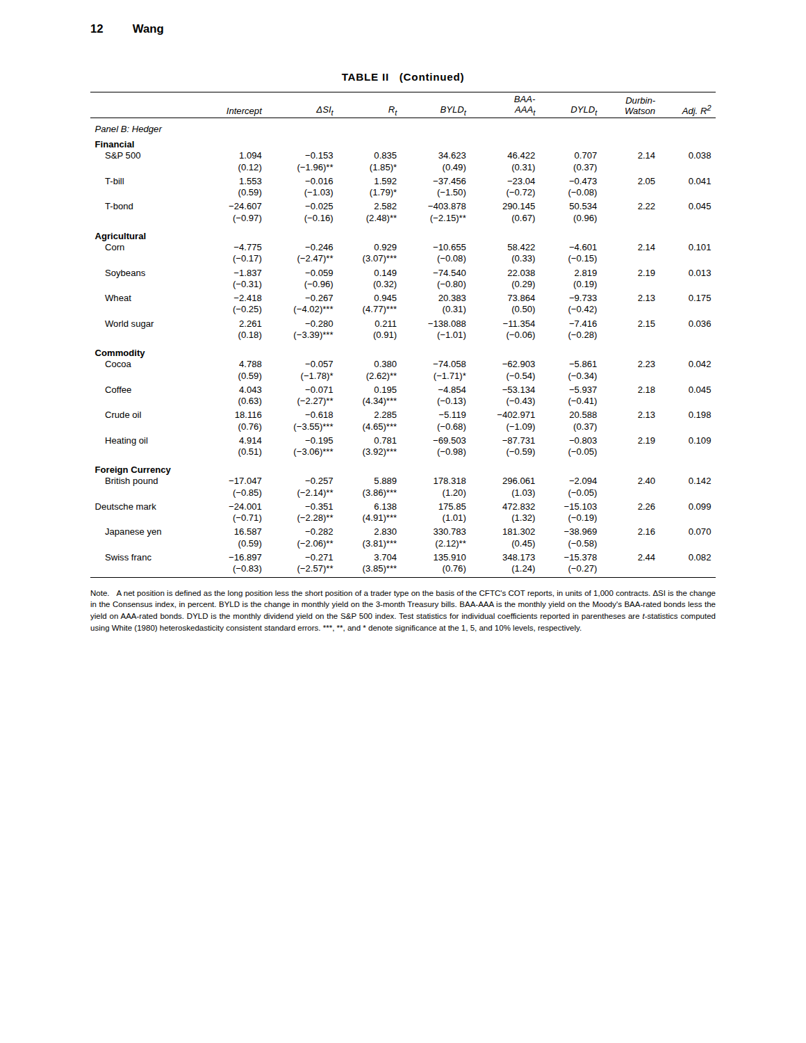12 Wang
TABLE II (Continued)
| | Intercept | ΔSI t | R t | BYLD t | BAA- AAA t | DYLD t | Durbin- Watson | Adj. R 2 |
| --- | --- | --- | --- | --- | --- | --- | --- | --- |
| Panel B: Hedger |
| Financial |
| S&P 500 | 1.094 | −0.153 | 0.835 | 34.623 | 46.422 | 0.707 | 2.14 | 0.038 |
| | (0.12) | (−1.96)** | (1.85)* | (0.49) | (0.31) | (0.37) | | |
| T-bill | 1.553 | −0.016 | 1.592 | −37.456 | −23.04 | −0.473 | 2.05 | 0.041 |
| | (0.59) | (−1.03) | (1.79)* | (−1.50) | (−0.72) | (−0.08) | | |
| T-bond | −24.607 | −0.025 | 2.582 | −403.878 | 290.145 | 50.534 | 2.22 | 0.045 |
| | (−0.97) | (−0.16) | (2.48)** | (−2.15)** | (0.67) | (0.96) | | |
| Agricultural |
| Corn | −4.775 | −0.246 | 0.929 | −10.655 | 58.422 | −4.601 | 2.14 | 0.101 |
| | (−0.17) | (−2.47)** | (3.07)*** | (−0.08) | (0.33) | (−0.15) | | |
| Soybeans | −1.837 | −0.059 | 0.149 | −74.540 | 22.038 | 2.819 | 2.19 | 0.013 |
| | (−0.31) | (−0.96) | (0.32) | (−0.80) | (0.29) | (0.19) | | |
| Wheat | −2.418 | −0.267 | 0.945 | 20.383 | 73.864 | −9.733 | 2.13 | 0.175 |
| | (−0.25) | (−4.02)*** | (4.77)*** | (0.31) | (0.50) | (−0.42) | | |
| World sugar | 2.261 | −0.280 | 0.211 | −138.088 | −11.354 | −7.416 | 2.15 | 0.036 |
| | (0.18) | (−3.39)*** | (0.91) | (−1.01) | (−0.06) | (−0.28) | | |
| Commodity |
| Cocoa | 4.788 | −0.057 | 0.380 | −74.058 | −62.903 | −5.861 | 2.23 | 0.042 |
| | (0.59) | (−1.78)* | (2.62)** | (−1.71)* | (−0.54) | (−0.34) | | |
| Coffee | 4.043 | −0.071 | 0.195 | −4.854 | −53.134 | −5.937 | 2.18 | 0.045 |
| | (0.63) | (−2.27)** | (4.34)*** | (−0.13) | (−0.43) | (−0.41) | | |
| Crude oil | 18.116 | −0.618 | 2.285 | −5.119 | −402.971 | 20.588 | 2.13 | 0.198 |
| | (0.76) | (−3.55)*** | (4.65)*** | (−0.68) | (−1.09) | (0.37) | | |
| Heating oil | 4.914 | −0.195 | 0.781 | −69.503 | −87.731 | −0.803 | 2.19 | 0.109 |
| | (0.51) | (−3.06)*** | (3.92)*** | (−0.98) | (−0.59) | (−0.05) | | |
| Foreign Currency |
| British pound | −17.047 | −0.257 | 5.889 | 178.318 | 296.061 | −2.094 | 2.40 | 0.142 |
| | (−0.85) | (−2.14)** | (3.86)*** | (1.20) | (1.03) | (−0.05) | | |
| Deutsche mark | −24.001 | −0.351 | 6.138 | 175.85 | 472.832 | −15.103 | 2.26 | 0.099 |
| | (−0.71) | (−2.28)** | (4.91)*** | (1.01) | (1.32) | (−0.19) | | |
| Japanese yen | 16.587 | −0.282 | 2.830 | 330.783 | 181.302 | −38.969 | 2.16 | 0.070 |
| | (0.59) | (−2.06)** | (3.81)*** | (2.12)** | (0.45) | (−0.58) | | |
| Swiss franc | −16.897 | −0.271 | 3.704 | 135.910 | 348.173 | −15.378 | 2.44 | 0.082 |
| | (−0.83) | (−2.57)** | (3.85)*** | (0.76) | (1.24) | (−0.27) | | |
Note. A net position is defined as the long position less the short position of a trader type on the basis of the CFTC's COT reports, in units of 1,000 contracts. ΔSI is the change in the Consensus index, in percent. BYLD is the change in monthly yield on the 3-month Treasury bills. BAA-AAA is the monthly yield on the Moody's BAA-rated bonds less the yield on AAA-rated bonds. DYLD is the monthly dividend yield on the S&P 500 index. Test statistics for individual coefficients reported in parentheses are t-statistics computed using White (1980) heteroskedasticity consistent standard errors. ***, **, and * denote significance at the 1, 5, and 10% levels, respectively.